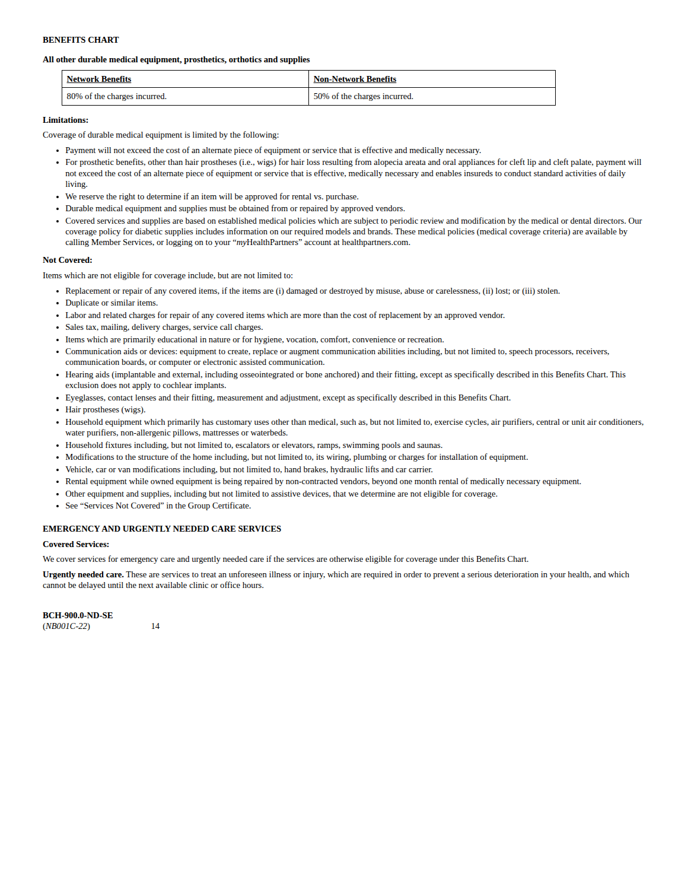BENEFITS CHART
All other durable medical equipment, prosthetics, orthotics and supplies
| Network Benefits | Non-Network Benefits |
| --- | --- |
| 80% of the charges incurred. | 50% of the charges incurred. |
Limitations:
Coverage of durable medical equipment is limited by the following:
Payment will not exceed the cost of an alternate piece of equipment or service that is effective and medically necessary.
For prosthetic benefits, other than hair prostheses (i.e., wigs) for hair loss resulting from alopecia areata and oral appliances for cleft lip and cleft palate, payment will not exceed the cost of an alternate piece of equipment or service that is effective, medically necessary and enables insureds to conduct standard activities of daily living.
We reserve the right to determine if an item will be approved for rental vs. purchase.
Durable medical equipment and supplies must be obtained from or repaired by approved vendors.
Covered services and supplies are based on established medical policies which are subject to periodic review and modification by the medical or dental directors. Our coverage policy for diabetic supplies includes information on our required models and brands. These medical policies (medical coverage criteria) are available by calling Member Services, or logging on to your “my HealthPartners” account at healthpartners.com.
Not Covered:
Items which are not eligible for coverage include, but are not limited to:
Replacement or repair of any covered items, if the items are (i) damaged or destroyed by misuse, abuse or carelessness, (ii) lost; or (iii) stolen.
Duplicate or similar items.
Labor and related charges for repair of any covered items which are more than the cost of replacement by an approved vendor.
Sales tax, mailing, delivery charges, service call charges.
Items which are primarily educational in nature or for hygiene, vocation, comfort, convenience or recreation.
Communication aids or devices: equipment to create, replace or augment communication abilities including, but not limited to, speech processors, receivers, communication boards, or computer or electronic assisted communication.
Hearing aids (implantable and external, including osseointegrated or bone anchored) and their fitting, except as specifically described in this Benefits Chart. This exclusion does not apply to cochlear implants.
Eyeglasses, contact lenses and their fitting, measurement and adjustment, except as specifically described in this Benefits Chart.
Hair prostheses (wigs).
Household equipment which primarily has customary uses other than medical, such as, but not limited to, exercise cycles, air purifiers, central or unit air conditioners, water purifiers, non-allergenic pillows, mattresses or waterbeds.
Household fixtures including, but not limited to, escalators or elevators, ramps, swimming pools and saunas.
Modifications to the structure of the home including, but not limited to, its wiring, plumbing or charges for installation of equipment.
Vehicle, car or van modifications including, but not limited to, hand brakes, hydraulic lifts and car carrier.
Rental equipment while owned equipment is being repaired by non-contracted vendors, beyond one month rental of medically necessary equipment.
Other equipment and supplies, including but not limited to assistive devices, that we determine are not eligible for coverage.
See “Services Not Covered” in the Group Certificate.
EMERGENCY AND URGENTLY NEEDED CARE SERVICES
Covered Services:
We cover services for emergency care and urgently needed care if the services are otherwise eligible for coverage under this Benefits Chart.
Urgently needed care. These are services to treat an unforeseen illness or injury, which are required in order to prevent a serious deterioration in your health, and which cannot be delayed until the next available clinic or office hours.
BCH-900.0-ND-SE
(NB001C-22) 14